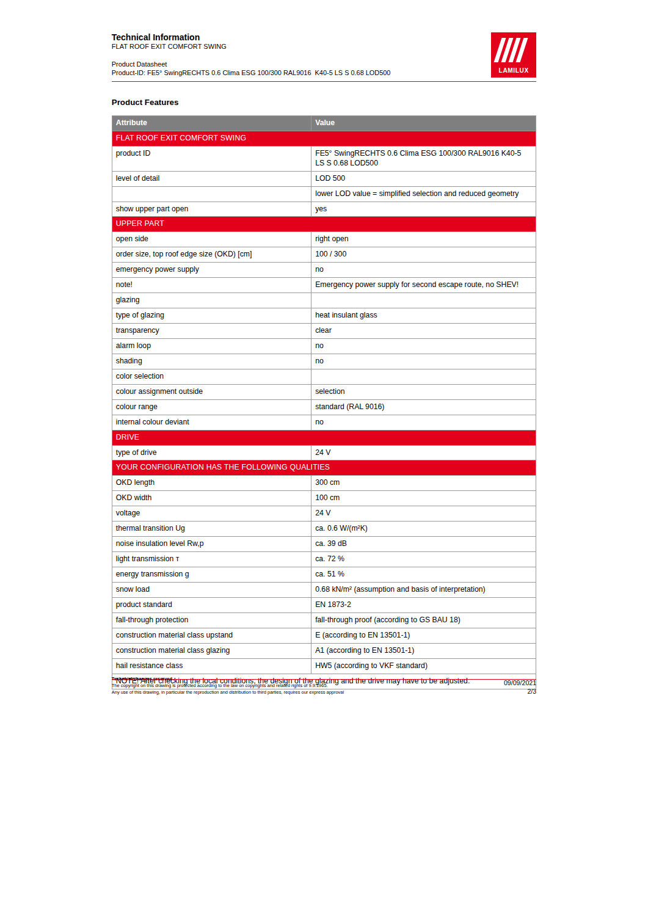Technical Information
FLAT ROOF EXIT COMFORT SWING
Product Datasheet
Product-ID: FE5° SwingRECHTS 0.6 Clima ESG 100/300 RAL9016 K40-5 LS S 0.68 LOD500
LAMILUX
Product Features
| Attribute | Value |
| --- | --- |
| FLAT ROOF EXIT COMFORT SWING |
| product ID | FE5° SwingRECHTS 0.6 Clima ESG 100/300 RAL9016 K40-5 LS S 0.68 LOD500 |
| level of detail | LOD 500 |
| | lower LOD value = simplified selection and reduced geometry |
| show upper part open | yes |
| UPPER PART |
| open side | right open |
| order size, top roof edge size (OKD) [cm] | 100 / 300 |
| emergency power supply | no |
| note! | Emergency power supply for second escape route, no SHEV! |
| glazing | |
| type of glazing | heat insulant glass |
| transparency | clear |
| alarm loop | no |
| shading | no |
| color selection | |
| colour assignment outside | selection |
| colour range | standard (RAL 9016) |
| internal colour deviant | no |
| DRIVE |
| type of drive | 24 V |
| YOUR CONFIGURATION HAS THE FOLLOWING QUALITIES |
| OKD length | 300 cm |
| OKD width | 100 cm |
| voltage | 24 V |
| thermal transition Ug | ca. 0.6 W/(m²K) |
| noise insulation level Rw,p | ca. 39 dB |
| light transmission т | ca. 72 % |
| energy transmission g | ca. 51 % |
| snow load | 0.68 kN/m² (assumption and basis of interpretation) |
| product standard | EN 1873-2 |
| fall-through protection | fall-through proof (according to GS BAU 18) |
| construction material class upstand | E (according to EN 13501-1) |
| construction material class glazing | A1 (according to EN 13501-1) |
| hail resistance class | HW5 (according to VKF standard) |
| NOTE! After checking the local conditions, the design of the glazing and the drive may have to be adjusted. |
Technical changes reserved
The copyright on this drawing is protected according to the law on copyrights and related rights of 9.9.1965.
Any use of this drawing, in particular the reproduction and distribution to third parties, requires our express approval
09/09/2021
2/3